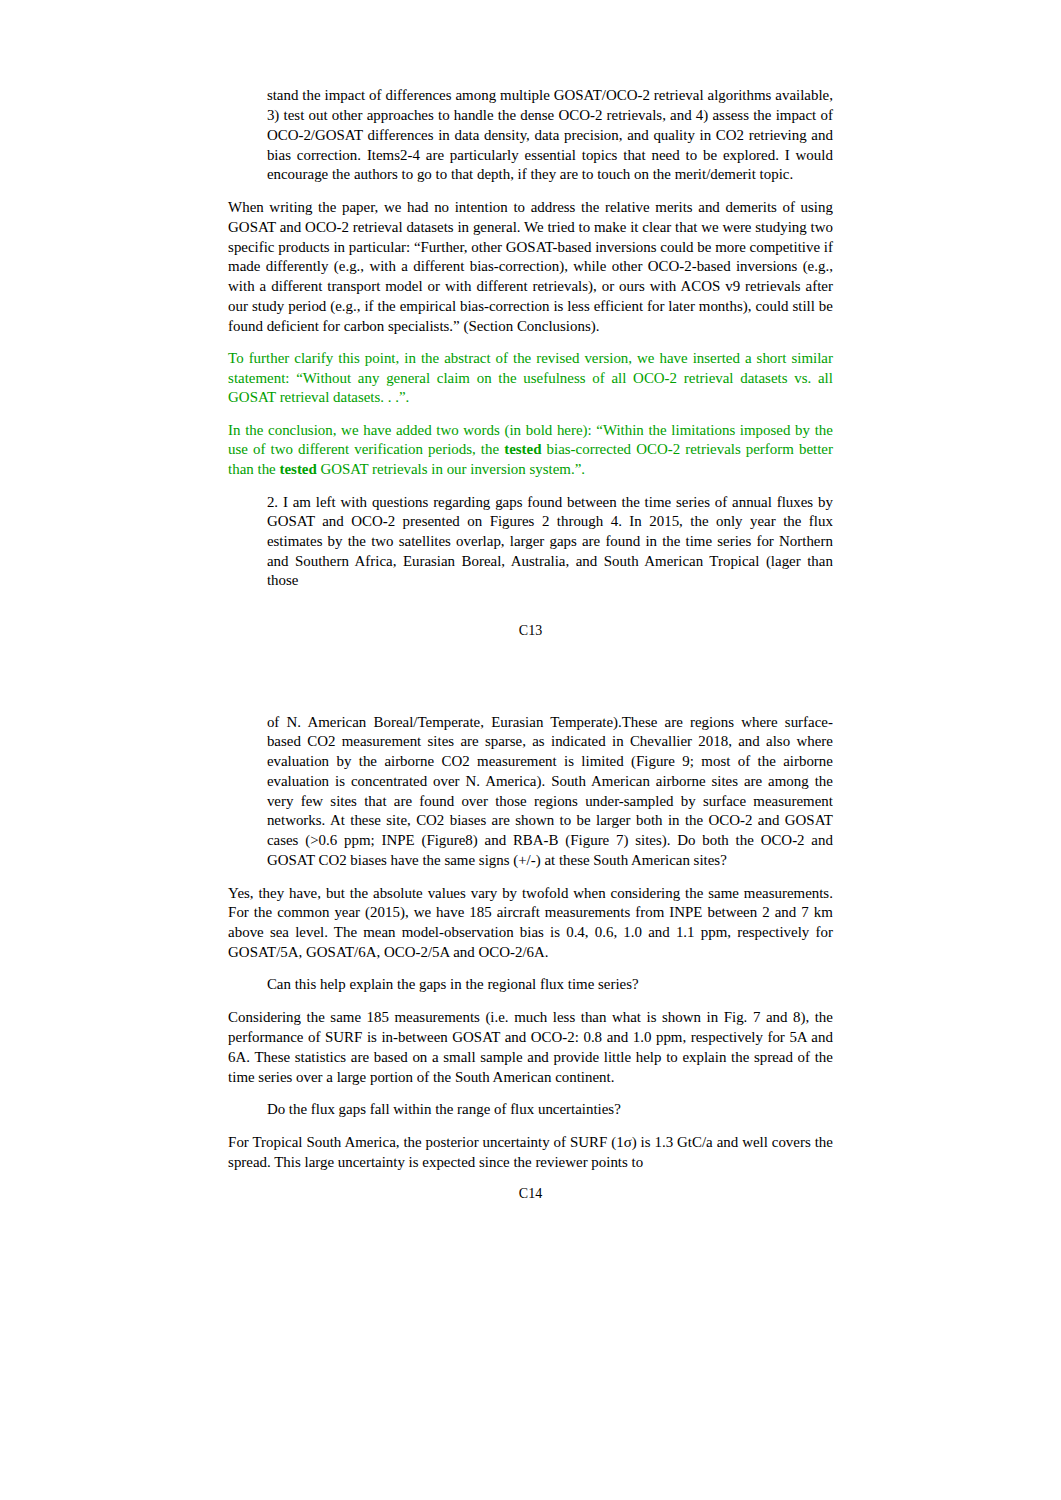stand the impact of differences among multiple GOSAT/OCO-2 retrieval algorithms available, 3) test out other approaches to handle the dense OCO-2 retrievals, and 4) assess the impact of OCO-2/GOSAT differences in data density, data precision, and quality in CO2 retrieving and bias correction. Items2-4 are particularly essential topics that need to be explored. I would encourage the authors to go to that depth, if they are to touch on the merit/demerit topic.
When writing the paper, we had no intention to address the relative merits and demerits of using GOSAT and OCO-2 retrieval datasets in general. We tried to make it clear that we were studying two specific products in particular: “Further, other GOSAT-based inversions could be more competitive if made differently (e.g., with a different bias-correction), while other OCO-2-based inversions (e.g., with a different transport model or with different retrievals), or ours with ACOS v9 retrievals after our study period (e.g., if the empirical bias-correction is less efficient for later months), could still be found deficient for carbon specialists.” (Section Conclusions).
To further clarify this point, in the abstract of the revised version, we have inserted a short similar statement: “Without any general claim on the usefulness of all OCO-2 retrieval datasets vs. all GOSAT retrieval datasets. . .”.
In the conclusion, we have added two words (in bold here): “Within the limitations imposed by the use of two different verification periods, the tested bias-corrected OCO-2 retrievals perform better than the tested GOSAT retrievals in our inversion system.”.
2. I am left with questions regarding gaps found between the time series of annual fluxes by GOSAT and OCO-2 presented on Figures 2 through 4. In 2015, the only year the flux estimates by the two satellites overlap, larger gaps are found in the time series for Northern and Southern Africa, Eurasian Boreal, Australia, and South American Tropical (lager than those
C13
of N. American Boreal/Temperate, Eurasian Temperate).These are regions where surface-based CO2 measurement sites are sparse, as indicated in Chevallier 2018, and also where evaluation by the airborne CO2 measurement is limited (Figure 9; most of the airborne evaluation is concentrated over N. America). South American airborne sites are among the very few sites that are found over those regions under-sampled by surface measurement networks. At these site, CO2 biases are shown to be larger both in the OCO-2 and GOSAT cases (>0.6 ppm; INPE (Figure8) and RBA-B (Figure 7) sites). Do both the OCO-2 and GOSAT CO2 biases have the same signs (+/-) at these South American sites?
Yes, they have, but the absolute values vary by twofold when considering the same measurements. For the common year (2015), we have 185 aircraft measurements from INPE between 2 and 7 km above sea level. The mean model-observation bias is 0.4, 0.6, 1.0 and 1.1 ppm, respectively for GOSAT/5A, GOSAT/6A, OCO-2/5A and OCO-2/6A.
Can this help explain the gaps in the regional flux time series?
Considering the same 185 measurements (i.e. much less than what is shown in Fig. 7 and 8), the performance of SURF is in-between GOSAT and OCO-2: 0.8 and 1.0 ppm, respectively for 5A and 6A. These statistics are based on a small sample and provide little help to explain the spread of the time series over a large portion of the South American continent.
Do the flux gaps fall within the range of flux uncertainties?
For Tropical South America, the posterior uncertainty of SURF (1σ) is 1.3 GtC/a and well covers the spread. This large uncertainty is expected since the reviewer points to
C14